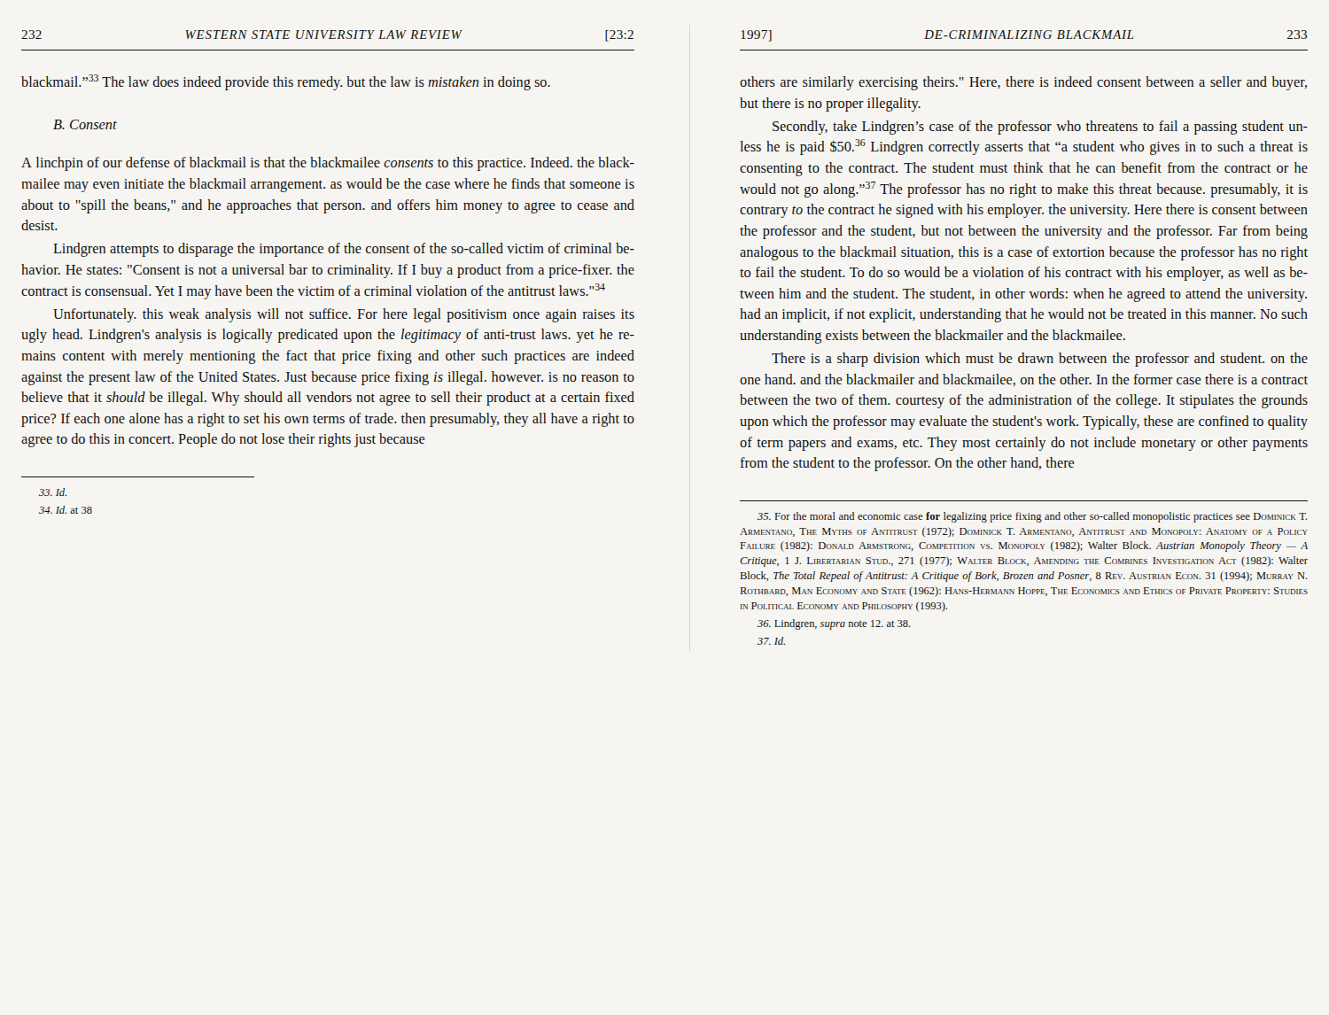232 Western State University Law Review [23:2
blackmail.”33 The law does indeed provide this remedy. but the law is mistaken in doing so.
B. Consent
A linchpin of our defense of blackmail is that the blackmailee consents to this practice. Indeed. the blackmailee may even initiate the blackmail arrangement. as would be the case where he finds that someone is about to "spill the beans," and he approaches that person. and offers him money to agree to cease and desist.
Lindgren attempts to disparage the importance of the consent of the so-called victim of criminal behavior. He states: "Consent is not a universal bar to criminality. If I buy a product from a price-fixer. the contract is consensual. Yet I may have been the victim of a criminal violation of the antitrust laws."34
Unfortunately. this weak analysis will not suffice. For here legal positivism once again raises its ugly head. Lindgren's analysis is logically predicated upon the legitimacy of anti-trust laws. yet he remains content with merely mentioning the fact that price fixing and other such practices are indeed against the present law of the United States. Just because price fixing is illegal. however. is no reason to believe that it should be illegal. Why should all vendors not agree to sell their product at a certain fixed price? If each one alone has a right to set his own terms of trade. then presumably, they all have a right to agree to do this in concert. People do not lose their rights just because
33. Id.
34. Id. at 38
1997] De-Criminalizing Blackmail 233
others are similarly exercising theirs." Here, there is indeed consent between a seller and buyer, but there is no proper illegality.
Secondly, take Lindgren’s case of the professor who threatens to fail a passing student unless he is paid $50.36 Lindgren correctly asserts that “a student who gives in to such a threat is consenting to the contract. The student must think that he can benefit from the contract or he would not go along.”37 The professor has no right to make this threat because. presumably, it is contrary to the contract he signed with his employer. the university. Here there is consent between the professor and the student, but not between the university and the professor. Far from being analogous to the blackmail situation, this is a case of extortion because the professor has no right to fail the student. To do so would be a violation of his contract with his employer, as well as between him and the student. The student, in other words: when he agreed to attend the university. had an implicit, if not explicit, understanding that he would not be treated in this manner. No such understanding exists between the blackmailer and the blackmailee.
There is a sharp division which must be drawn between the professor and student. on the one hand. and the blackmailer and blackmailee, on the other. In the former case there is a contract between the two of them. courtesy of the administration of the college. It stipulates the grounds upon which the professor may evaluate the student's work. Typically, these are confined to quality of term papers and exams, etc. They most certainly do not include monetary or other payments from the student to the professor. On the other hand, there
35. For the moral and economic case for legalizing price fixing and other so-called monopolistic practices see Dominick T. Armentano, The Myths of Antitrust (1972); Dominick T. Armentano, Antitrust and Monopoly: Anatomy of a Policy Failure (1982): Donald Armstrong, Competition vs. Monopoly (1982); Walter Block. Austrian Monopoly Theory — A Critique, 1 J. Libertarian Stud., 271 (1977); Walter Block, Amending the Combines Investigation Act (1982): Walter Block, The Total Repeal of Antitrust: A Critique of Bork, Brozen and Posner, 8 Rev. Austrian Econ. 31 (1994); Murray N. Rothbard, Man Economy and State (1962): Hans-Hermann Hoppe, The Economics and Ethics of Private Property: Studies in Political Economy and Philosophy (1993).
36. Lindgren, supra note 12. at 38.
37. Id.